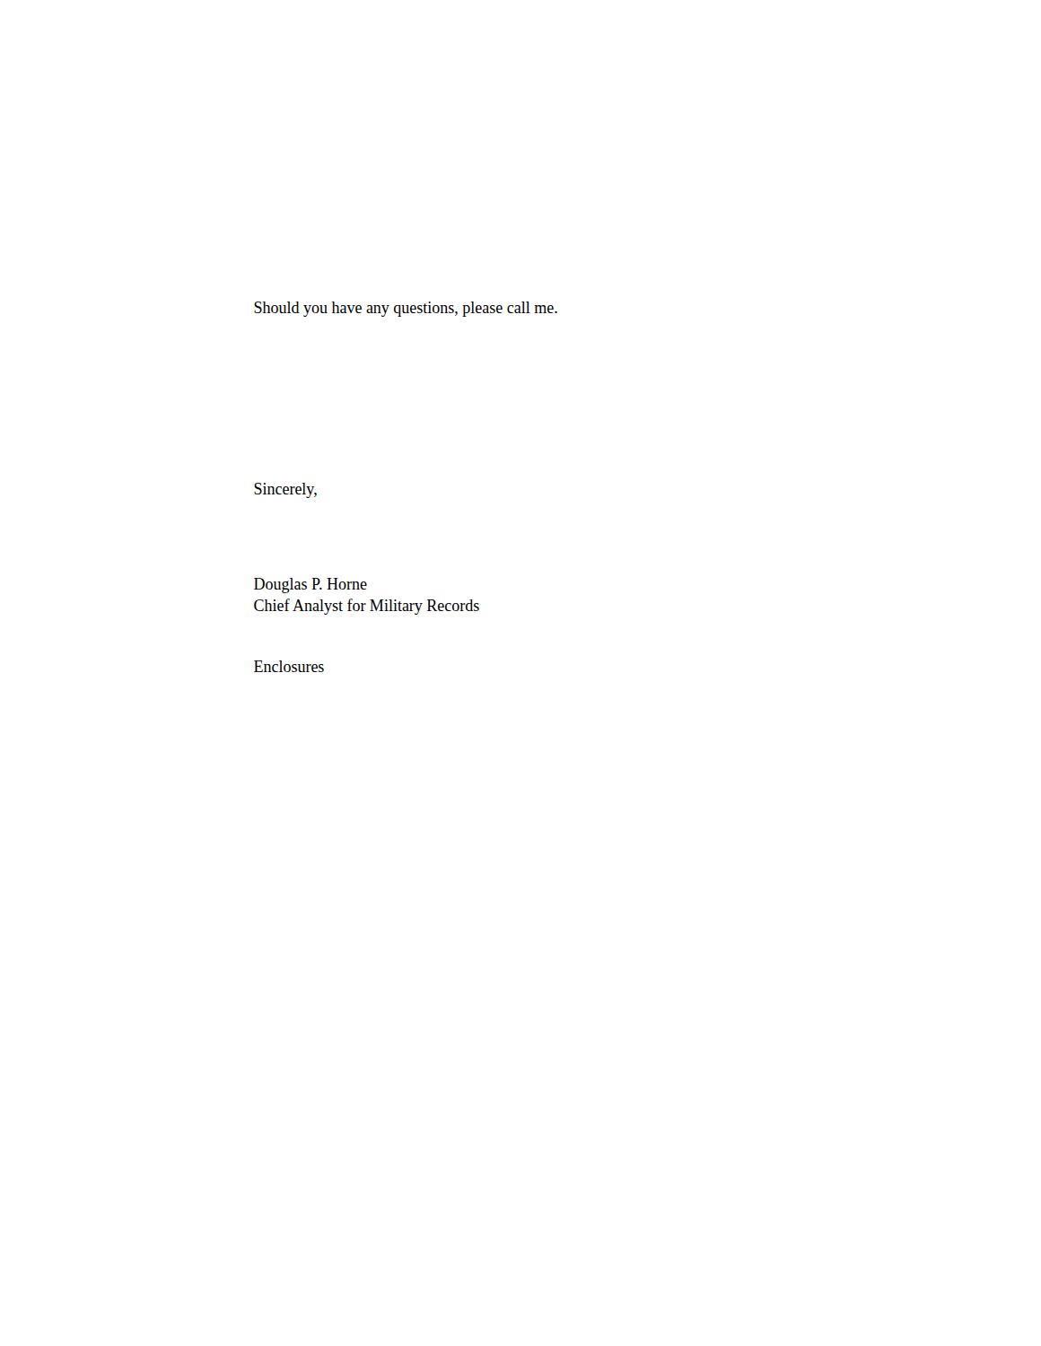Should you have any questions, please call me.
Sincerely,
Douglas P. Horne
Chief Analyst for Military Records
Enclosures